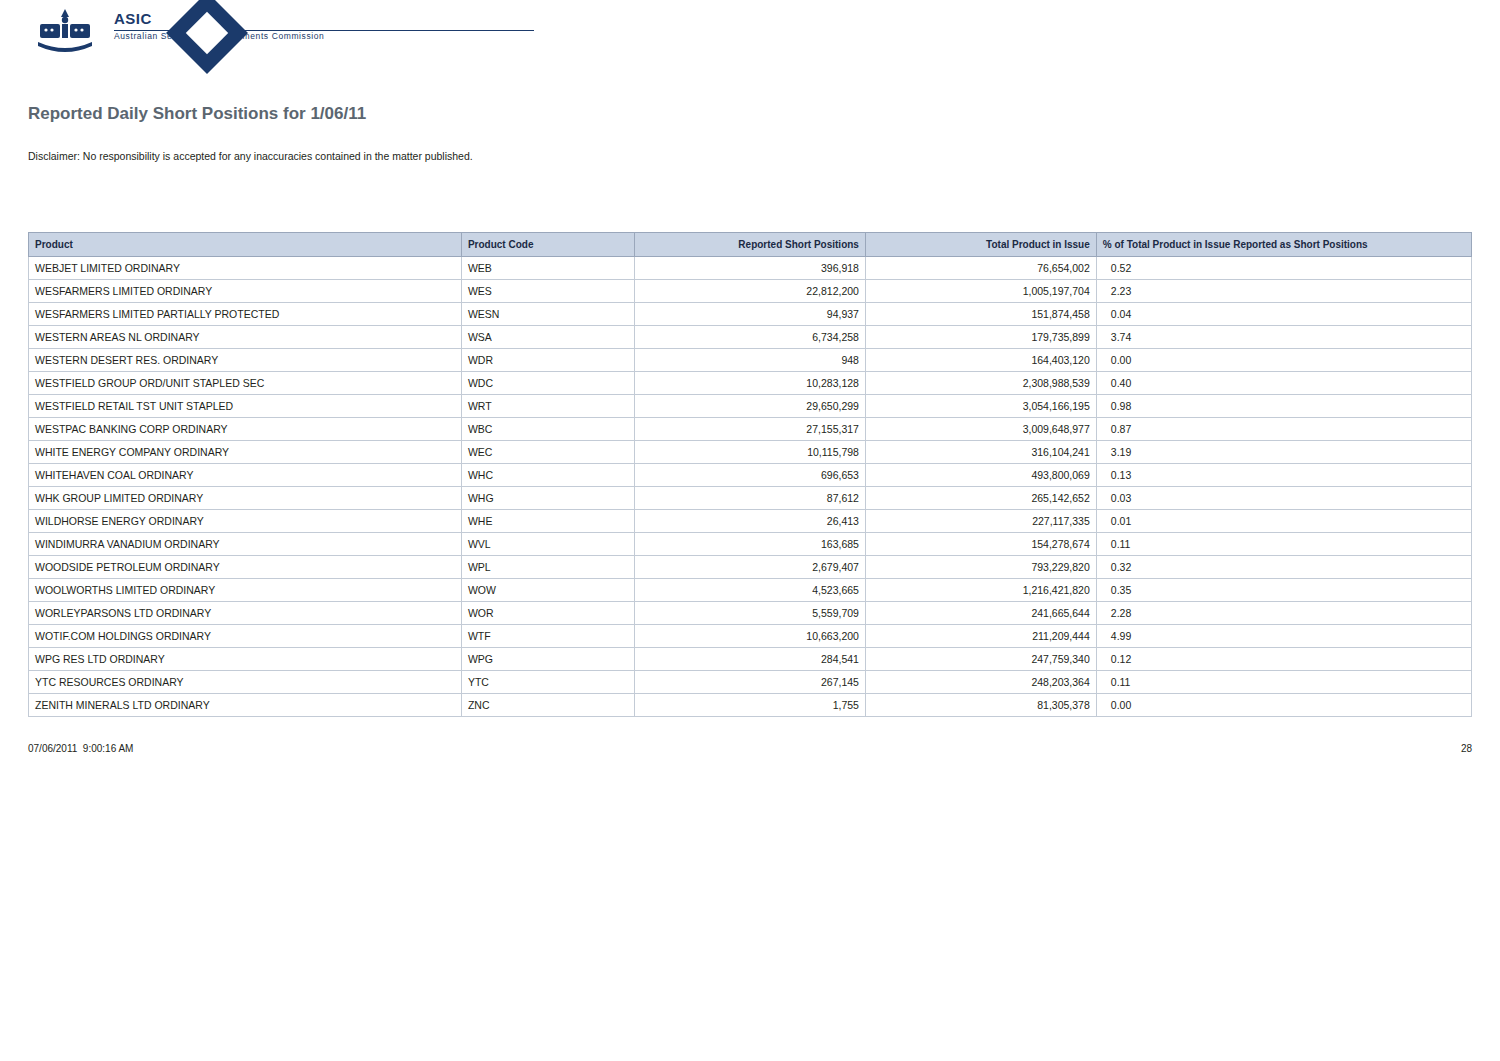ASIC
Australian Securities & Investments Commission
Reported Daily Short Positions for 1/06/11
Disclaimer: No responsibility is accepted for any inaccuracies contained in the matter published.
| Product | Product Code | Reported Short Positions | Total Product in Issue | % of Total Product in Issue Reported as Short Positions |
| --- | --- | --- | --- | --- |
| WEBJET LIMITED ORDINARY | WEB | 396,918 | 76,654,002 | 0.52 |
| WESFARMERS LIMITED ORDINARY | WES | 22,812,200 | 1,005,197,704 | 2.23 |
| WESFARMERS LIMITED PARTIALLY PROTECTED | WESN | 94,937 | 151,874,458 | 0.04 |
| WESTERN AREAS NL ORDINARY | WSA | 6,734,258 | 179,735,899 | 3.74 |
| WESTERN DESERT RES. ORDINARY | WDR | 948 | 164,403,120 | 0.00 |
| WESTFIELD GROUP ORD/UNIT STAPLED SEC | WDC | 10,283,128 | 2,308,988,539 | 0.40 |
| WESTFIELD RETAIL TST UNIT STAPLED | WRT | 29,650,299 | 3,054,166,195 | 0.98 |
| WESTPAC BANKING CORP ORDINARY | WBC | 27,155,317 | 3,009,648,977 | 0.87 |
| WHITE ENERGY COMPANY ORDINARY | WEC | 10,115,798 | 316,104,241 | 3.19 |
| WHITEHAVEN COAL ORDINARY | WHC | 696,653 | 493,800,069 | 0.13 |
| WHK GROUP LIMITED ORDINARY | WHG | 87,612 | 265,142,652 | 0.03 |
| WILDHORSE ENERGY ORDINARY | WHE | 26,413 | 227,117,335 | 0.01 |
| WINDIMURRA VANADIUM ORDINARY | WVL | 163,685 | 154,278,674 | 0.11 |
| WOODSIDE PETROLEUM ORDINARY | WPL | 2,679,407 | 793,229,820 | 0.32 |
| WOOLWORTHS LIMITED ORDINARY | WOW | 4,523,665 | 1,216,421,820 | 0.35 |
| WORLEYPARSONS LTD ORDINARY | WOR | 5,559,709 | 241,665,644 | 2.28 |
| WOTIF.COM HOLDINGS ORDINARY | WTF | 10,663,200 | 211,209,444 | 4.99 |
| WPG RES LTD ORDINARY | WPG | 284,541 | 247,759,340 | 0.12 |
| YTC RESOURCES ORDINARY | YTC | 267,145 | 248,203,364 | 0.11 |
| ZENITH MINERALS LTD ORDINARY | ZNC | 1,755 | 81,305,378 | 0.00 |
07/06/2011 9:00:16 AM 28